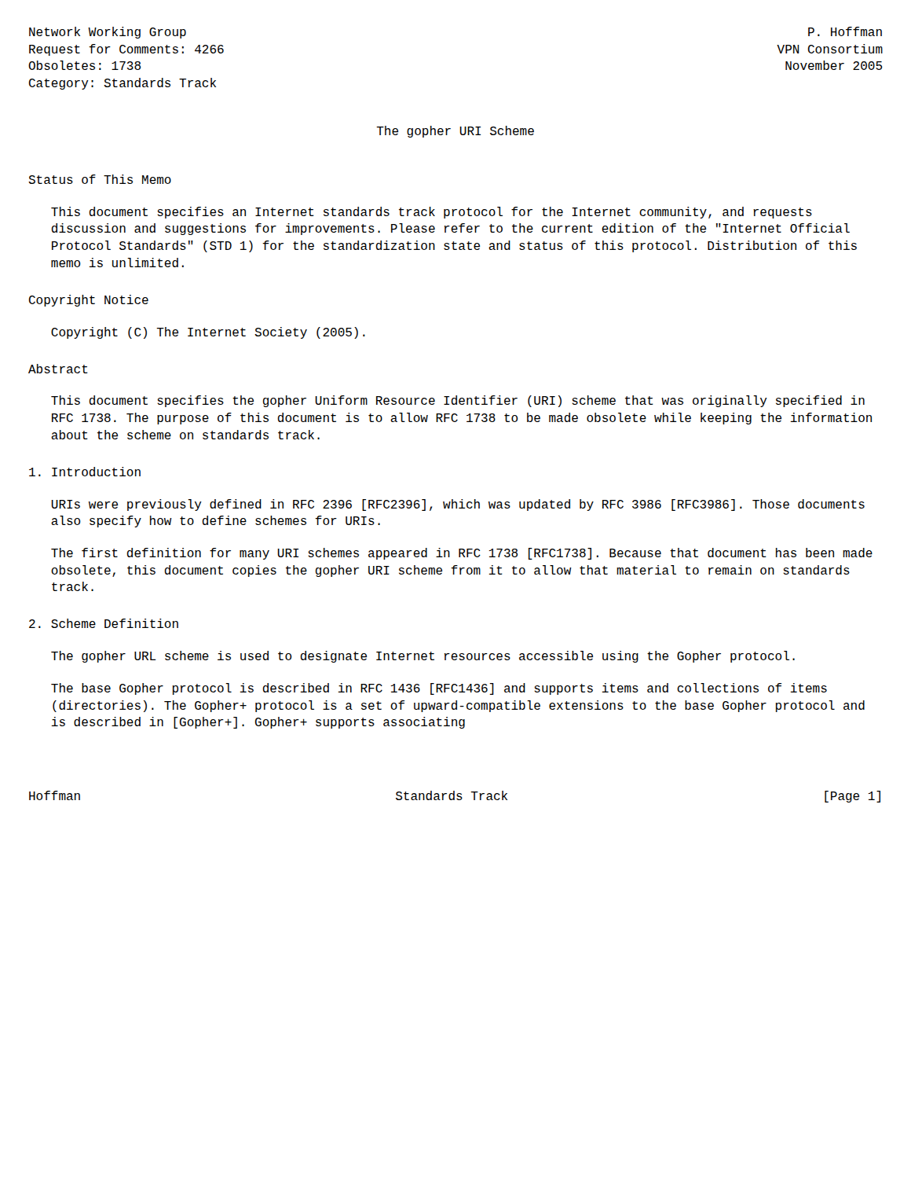Network Working Group P. Hoffman
Request for Comments: 4266 VPN Consortium
Obsoletes: 1738 November 2005
Category: Standards Track
The gopher URI Scheme
Status of This Memo
This document specifies an Internet standards track protocol for the Internet community, and requests discussion and suggestions for improvements. Please refer to the current edition of the "Internet Official Protocol Standards" (STD 1) for the standardization state and status of this protocol. Distribution of this memo is unlimited.
Copyright Notice
Copyright (C) The Internet Society (2005).
Abstract
This document specifies the gopher Uniform Resource Identifier (URI) scheme that was originally specified in RFC 1738. The purpose of this document is to allow RFC 1738 to be made obsolete while keeping the information about the scheme on standards track.
1. Introduction
URIs were previously defined in RFC 2396 [RFC2396], which was updated by RFC 3986 [RFC3986]. Those documents also specify how to define schemes for URIs.
The first definition for many URI schemes appeared in RFC 1738 [RFC1738]. Because that document has been made obsolete, this document copies the gopher URI scheme from it to allow that material to remain on standards track.
2. Scheme Definition
The gopher URL scheme is used to designate Internet resources accessible using the Gopher protocol.
The base Gopher protocol is described in RFC 1436 [RFC1436] and supports items and collections of items (directories). The Gopher+ protocol is a set of upward-compatible extensions to the base Gopher protocol and is described in [Gopher+]. Gopher+ supports associating
Hoffman Standards Track[Page 1]